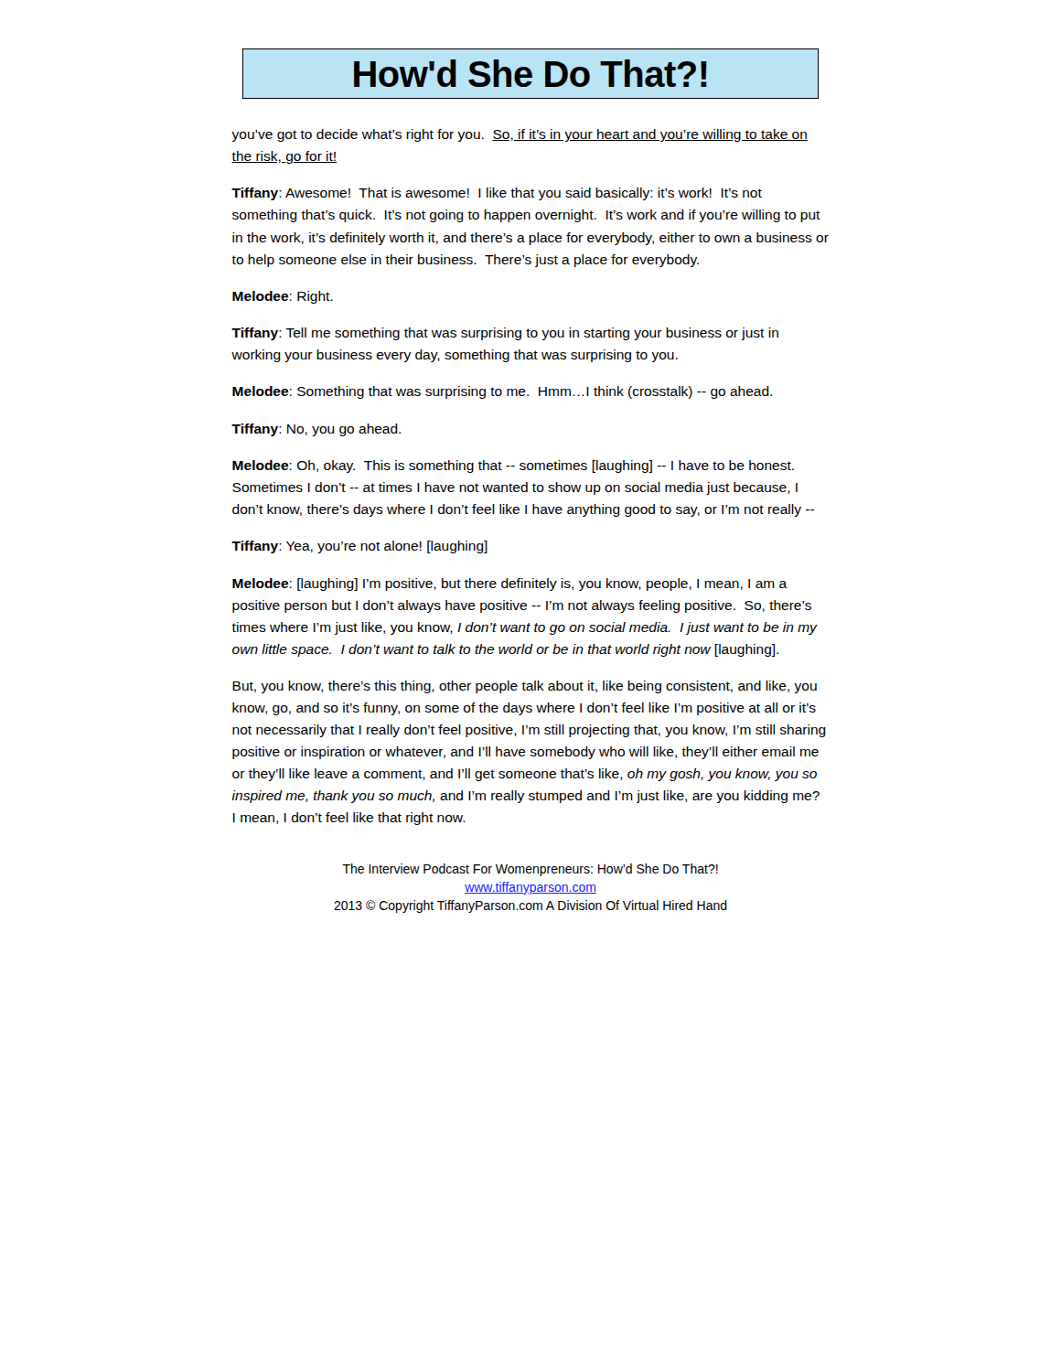How'd She Do That?!
you’ve got to decide what’s right for you. So, if it’s in your heart and you’re willing to take on the risk, go for it!
Tiffany: Awesome! That is awesome! I like that you said basically: it’s work! It’s not something that’s quick. It’s not going to happen overnight. It’s work and if you’re willing to put in the work, it’s definitely worth it, and there’s a place for everybody, either to own a business or to help someone else in their business. There’s just a place for everybody.
Melodee: Right.
Tiffany: Tell me something that was surprising to you in starting your business or just in working your business every day, something that was surprising to you.
Melodee: Something that was surprising to me. Hmm…I think (crosstalk) -- go ahead.
Tiffany: No, you go ahead.
Melodee: Oh, okay. This is something that -- sometimes [laughing] -- I have to be honest. Sometimes I don’t -- at times I have not wanted to show up on social media just because, I don’t know, there’s days where I don’t feel like I have anything good to say, or I’m not really --
Tiffany: Yea, you’re not alone! [laughing]
Melodee: [laughing] I’m positive, but there definitely is, you know, people, I mean, I am a positive person but I don’t always have positive -- I’m not always feeling positive. So, there’s times where I’m just like, you know, I don’t want to go on social media. I just want to be in my own little space. I don’t want to talk to the world or be in that world right now [laughing].
But, you know, there’s this thing, other people talk about it, like being consistent, and like, you know, go, and so it’s funny, on some of the days where I don’t feel like I’m positive at all or it’s not necessarily that I really don’t feel positive, I’m still projecting that, you know, I’m still sharing positive or inspiration or whatever, and I’ll have somebody who will like, they’ll either email me or they’ll like leave a comment, and I’ll get someone that’s like, oh my gosh, you know, you so inspired me, thank you so much, and I’m really stumped and I’m just like, are you kidding me? I mean, I don’t feel like that right now.
The Interview Podcast For Womenpreneurs: How’d She Do That?!
www.tiffanyparson.com
2013 © Copyright TiffanyParson.com A Division Of Virtual Hired Hand